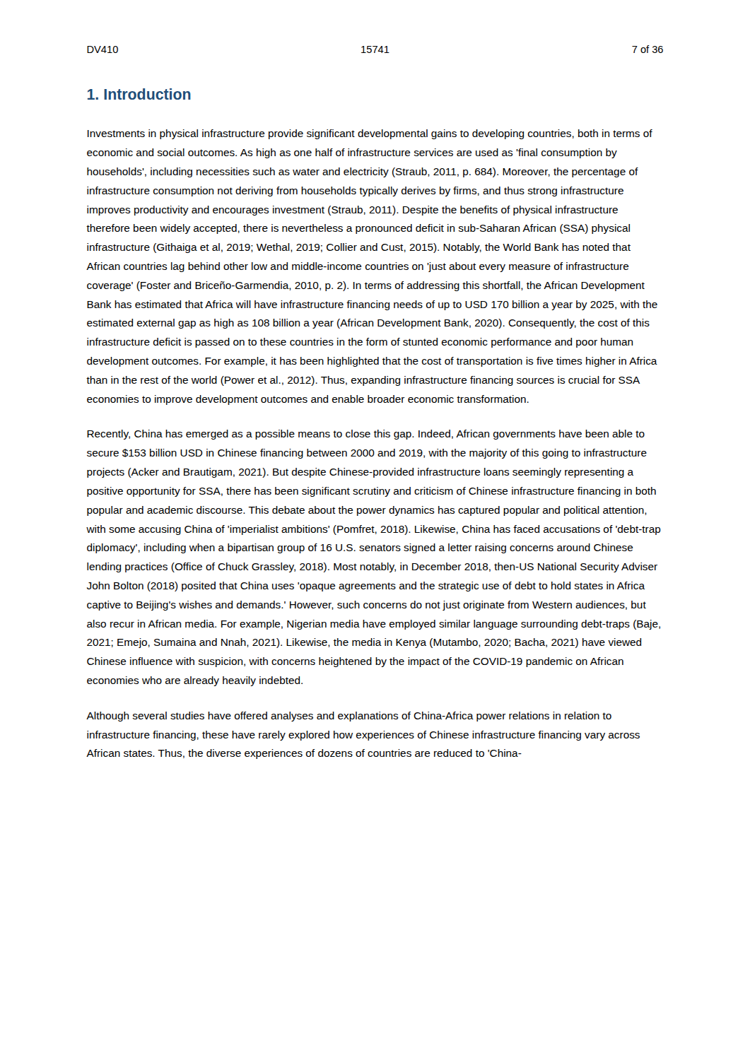DV410 15741 7 of 36
1. Introduction
Investments in physical infrastructure provide significant developmental gains to developing countries, both in terms of economic and social outcomes. As high as one half of infrastructure services are used as 'final consumption by households', including necessities such as water and electricity (Straub, 2011, p. 684). Moreover, the percentage of infrastructure consumption not deriving from households typically derives by firms, and thus strong infrastructure improves productivity and encourages investment (Straub, 2011). Despite the benefits of physical infrastructure therefore been widely accepted, there is nevertheless a pronounced deficit in sub-Saharan African (SSA) physical infrastructure (Githaiga et al, 2019; Wethal, 2019; Collier and Cust, 2015). Notably, the World Bank has noted that African countries lag behind other low and middle-income countries on 'just about every measure of infrastructure coverage' (Foster and Briceño-Garmendia, 2010, p. 2). In terms of addressing this shortfall, the African Development Bank has estimated that Africa will have infrastructure financing needs of up to USD 170 billion a year by 2025, with the estimated external gap as high as 108 billion a year (African Development Bank, 2020). Consequently, the cost of this infrastructure deficit is passed on to these countries in the form of stunted economic performance and poor human development outcomes. For example, it has been highlighted that the cost of transportation is five times higher in Africa than in the rest of the world (Power et al., 2012). Thus, expanding infrastructure financing sources is crucial for SSA economies to improve development outcomes and enable broader economic transformation.
Recently, China has emerged as a possible means to close this gap. Indeed, African governments have been able to secure $153 billion USD in Chinese financing between 2000 and 2019, with the majority of this going to infrastructure projects (Acker and Brautigam, 2021). But despite Chinese-provided infrastructure loans seemingly representing a positive opportunity for SSA, there has been significant scrutiny and criticism of Chinese infrastructure financing in both popular and academic discourse. This debate about the power dynamics has captured popular and political attention, with some accusing China of 'imperialist ambitions' (Pomfret, 2018). Likewise, China has faced accusations of 'debt-trap diplomacy', including when a bipartisan group of 16 U.S. senators signed a letter raising concerns around Chinese lending practices (Office of Chuck Grassley, 2018). Most notably, in December 2018, then-US National Security Adviser John Bolton (2018) posited that China uses 'opaque agreements and the strategic use of debt to hold states in Africa captive to Beijing's wishes and demands.' However, such concerns do not just originate from Western audiences, but also recur in African media. For example, Nigerian media have employed similar language surrounding debt-traps (Baje, 2021; Emejo, Sumaina and Nnah, 2021). Likewise, the media in Kenya (Mutambo, 2020; Bacha, 2021) have viewed Chinese influence with suspicion, with concerns heightened by the impact of the COVID-19 pandemic on African economies who are already heavily indebted.
Although several studies have offered analyses and explanations of China-Africa power relations in relation to infrastructure financing, these have rarely explored how experiences of Chinese infrastructure financing vary across African states. Thus, the diverse experiences of dozens of countries are reduced to 'China-